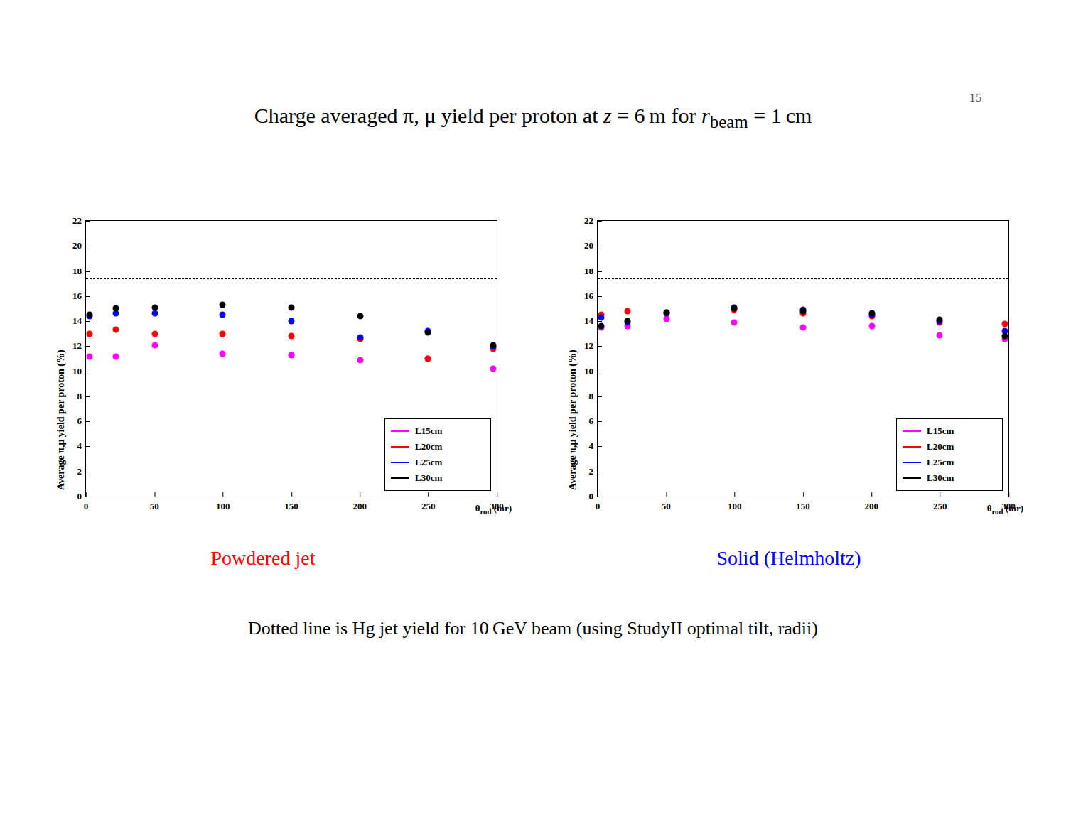15
Charge averaged π, μ yield per proton at z = 6 m for rbeam = 1 cm
Average π,μ yield per proton (%)
0
2
4
6
8
10
12
14
16
18
20
22
0
50
100
150
200
250
300
L15cm
L20cm
L25cm
L30cm
θrod (mr)
Average π,μ yield per proton (%)
0
2
4
6
8
10
12
14
16
18
20
22
0
50
100
150
200
250
300
L15cm
L20cm
L25cm
L30cm
θrod (mr)
Powdered jet
Solid (Helmholtz)
Dotted line is Hg jet yield for 10 GeV beam (using StudyII optimal tilt, radii)